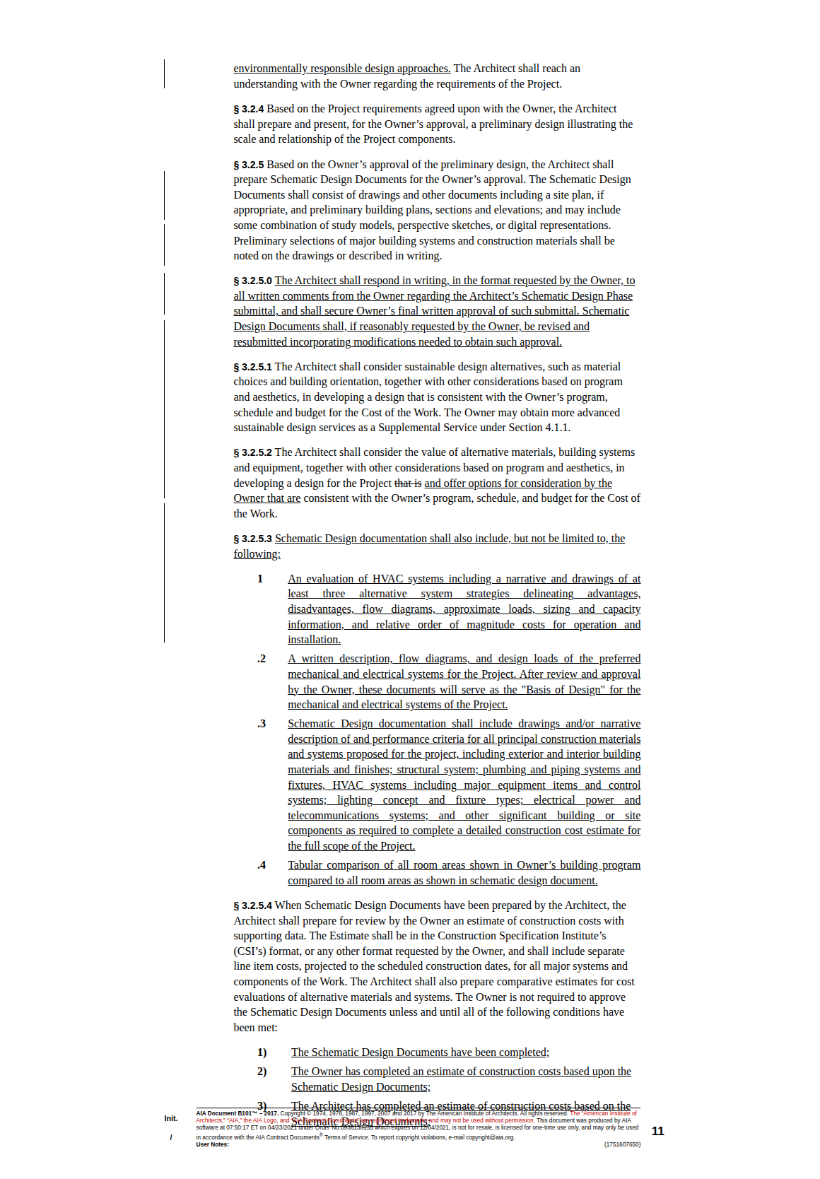environmentally responsible design approaches. The Architect shall reach an understanding with the Owner regarding the requirements of the Project.
§ 3.2.4 Based on the Project requirements agreed upon with the Owner, the Architect shall prepare and present, for the Owner’s approval, a preliminary design illustrating the scale and relationship of the Project components.
§ 3.2.5 Based on the Owner’s approval of the preliminary design, the Architect shall prepare Schematic Design Documents for the Owner’s approval. The Schematic Design Documents shall consist of drawings and other documents including a site plan, if appropriate, and preliminary building plans, sections and elevations; and may include some combination of study models, perspective sketches, or digital representations. Preliminary selections of major building systems and construction materials shall be noted on the drawings or described in writing.
§ 3.2.5.0 The Architect shall respond in writing, in the format requested by the Owner, to all written comments from the Owner regarding the Architect’s Schematic Design Phase submittal, and shall secure Owner’s final written approval of such submittal. Schematic Design Documents shall, if reasonably requested by the Owner, be revised and resubmitted incorporating modifications needed to obtain such approval.
§ 3.2.5.1 The Architect shall consider sustainable design alternatives, such as material choices and building orientation, together with other considerations based on program and aesthetics, in developing a design that is consistent with the Owner’s program, schedule and budget for the Cost of the Work. The Owner may obtain more advanced sustainable design services as a Supplemental Service under Section 4.1.1.
§ 3.2.5.2 The Architect shall consider the value of alternative materials, building systems and equipment, together with other considerations based on program and aesthetics, in developing a design for the Project that is and offer options for consideration by the Owner that are consistent with the Owner’s program, schedule, and budget for the Cost of the Work.
§ 3.2.5.3 Schematic Design documentation shall also include, but not be limited to, the following:
1 An evaluation of HVAC systems including a narrative and drawings of at least three alternative system strategies delineating advantages, disadvantages, flow diagrams, approximate loads, sizing and capacity information, and relative order of magnitude costs for operation and installation.
.2 A written description, flow diagrams, and design loads of the preferred mechanical and electrical systems for the Project. After review and approval by the Owner, these documents will serve as the "Basis of Design" for the mechanical and electrical systems of the Project.
.3 Schematic Design documentation shall include drawings and/or narrative description of and performance criteria for all principal construction materials and systems proposed for the project, including exterior and interior building materials and finishes; structural system; plumbing and piping systems and fixtures, HVAC systems including major equipment items and control systems; lighting concept and fixture types; electrical power and telecommunications systems; and other significant building or site components as required to complete a detailed construction cost estimate for the full scope of the Project.
.4 Tabular comparison of all room areas shown in Owner’s building program compared to all room areas as shown in schematic design document.
§ 3.2.5.4 When Schematic Design Documents have been prepared by the Architect, the Architect shall prepare for review by the Owner an estimate of construction costs with supporting data. The Estimate shall be in the Construction Specification Institute’s (CSI’s) format, or any other format requested by the Owner, and shall include separate line item costs, projected to the scheduled construction dates, for all major systems and components of the Work. The Architect shall also prepare comparative estimates for cost evaluations of alternative materials and systems. The Owner is not required to approve the Schematic Design Documents unless and until all of the following conditions have been met:
1) The Schematic Design Documents have been completed;
2) The Owner has completed an estimate of construction costs based upon the Schematic Design Documents;
3) The Architect has completed an estimate of construction costs based on the Schematic Design Documents;
Init./
11
AIA Document B101™ – 2017. Copyright © 1974, 1978, 1987, 1997, 2007 and 2017 by The American Institute of Architects. All rights reserved. The “American Institute of Architects,” “AIA,” the AIA Logo, and “AIA Contract Documents” are registered trademarks and may not be used without permission. This document was produced by AIA software at 07:50:17 ET on 04/23/2021 under Order No.0938138155 which expires on 12/04/2021, is not for resale, is licensed for one-time use only, and may only be used in accordance with the AIA Contract Documents® Terms of Service. To report copyright violations, e-mail copyright@aia.org.
User Notes:(1751607650)